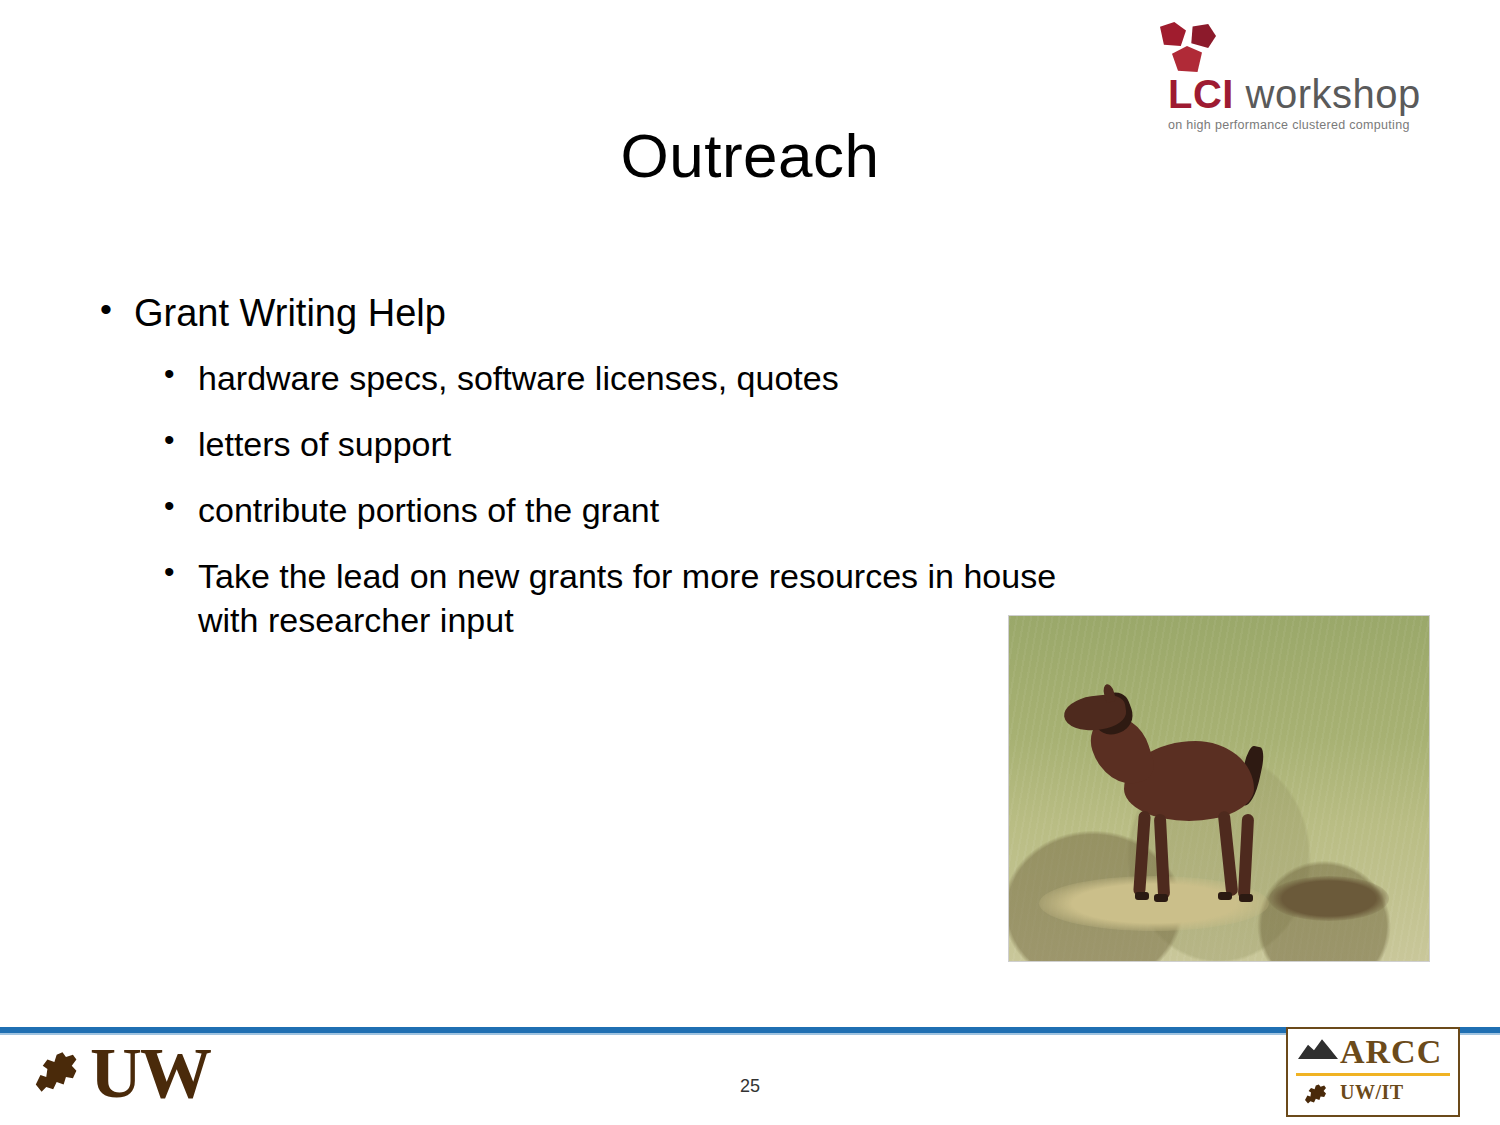LCI workshop
on high performance clustered computing
Outreach
Grant Writing Help
hardware specs, software licenses, quotes
letters of support
contribute portions of the grant
Take the lead on new grants for more resources in house with researcher input
25
UW
ARCC
UW/IT